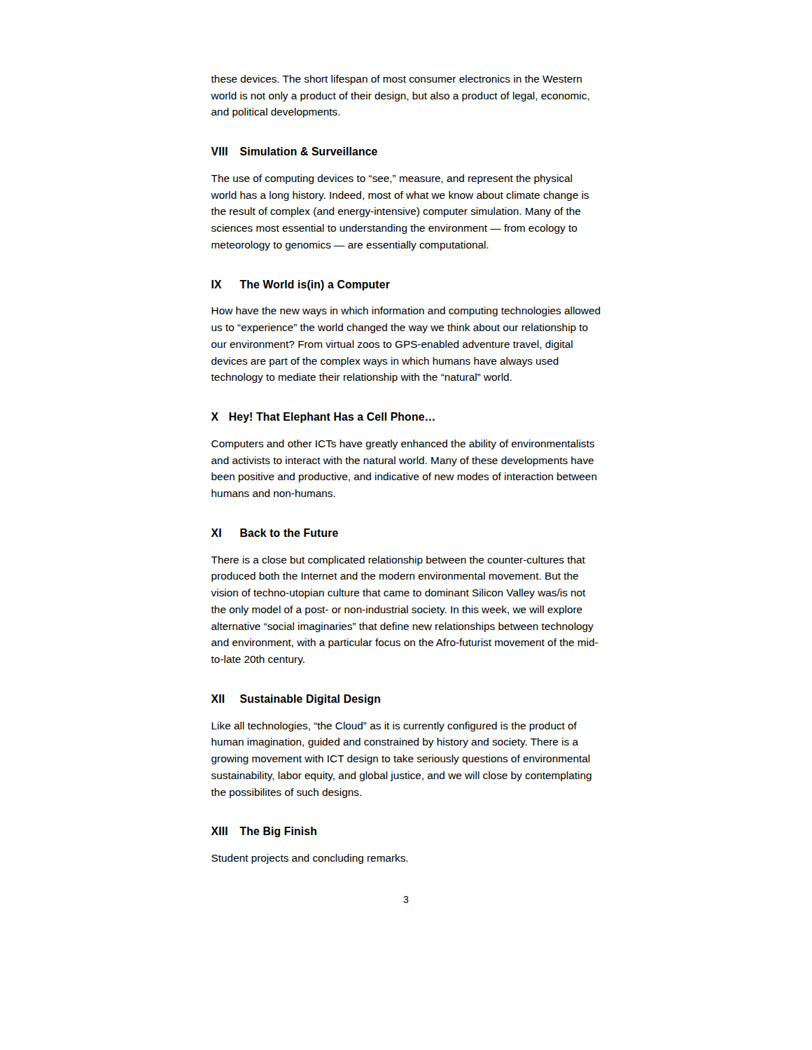these devices. The short lifespan of most consumer electronics in the Western world is not only a product of their design, but also a product of legal, economic, and political developments.
VIIISimulation & Surveillance
The use of computing devices to “see,” measure, and represent the physical world has a long history. Indeed, most of what we know about climate change is the result of complex (and energy-intensive) computer simulation. Many of the sciences most essential to understanding the environment — from ecology to meteorology to genomics — are essentially computational.
IXThe World is(in) a Computer
How have the new ways in which information and computing technologies allowed us to “experience” the world changed the way we think about our relationship to our environment? From virtual zoos to GPS-enabled adventure travel, digital devices are part of the complex ways in which humans have always used technology to mediate their relationship with the “natural” world.
XHey! That Elephant Has a Cell Phone…
Computers and other ICTs have greatly enhanced the ability of environmentalists and activists to interact with the natural world. Many of these developments have been positive and productive, and indicative of new modes of interaction between humans and non-humans.
XIBack to the Future
There is a close but complicated relationship between the counter-cultures that produced both the Internet and the modern environmental movement. But the vision of techno-utopian culture that came to dominant Silicon Valley was/is not the only model of a post- or non-industrial society. In this week, we will explore alternative “social imaginaries” that define new relationships between technology and environment, with a particular focus on the Afro-futurist movement of the mid-to-late 20th century.
XIISustainable Digital Design
Like all technologies, “the Cloud” as it is currently configured is the product of human imagination, guided and constrained by history and society. There is a growing movement with ICT design to take seriously questions of environmental sustainability, labor equity, and global justice, and we will close by contemplating the possibilites of such designs.
XIIIThe Big Finish
Student projects and concluding remarks.
3